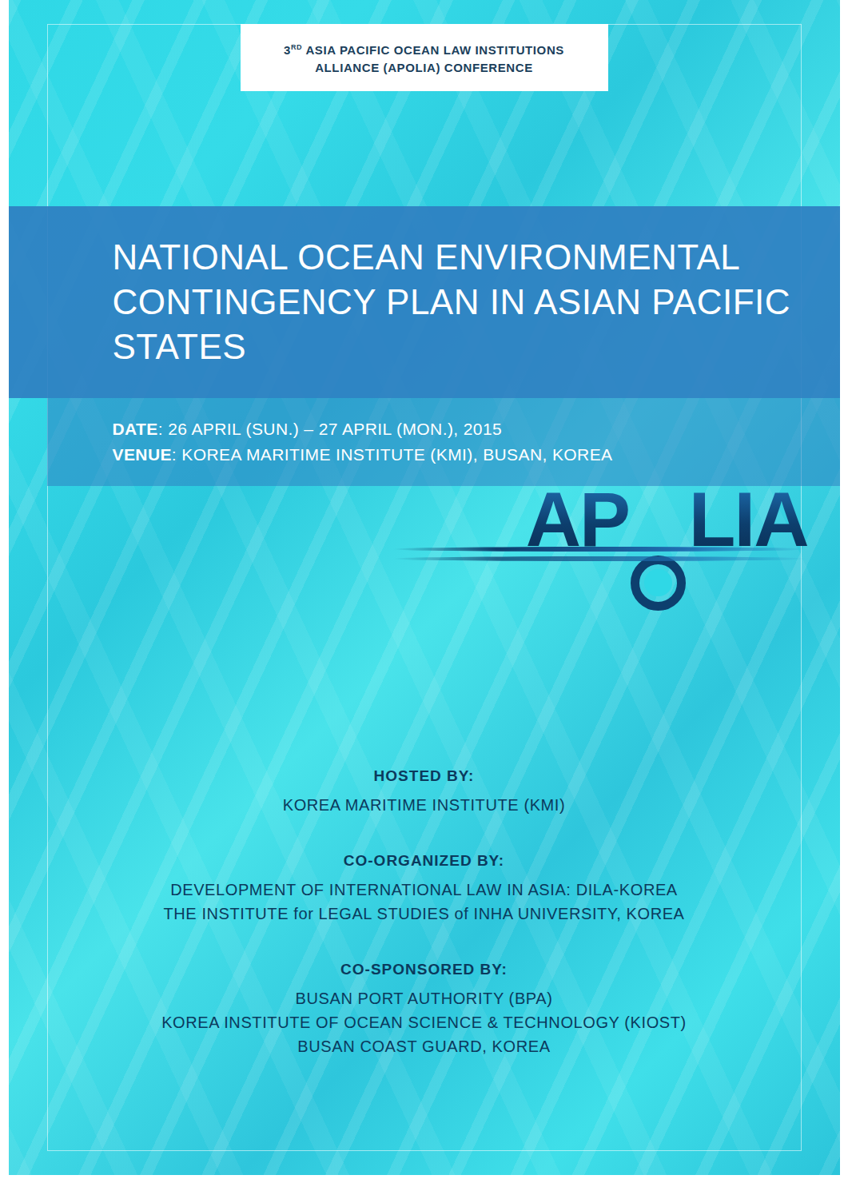3RD ASIA PACIFIC OCEAN LAW INSTITUTIONS
ALLIANCE (APOLIA) CONFERENCE
National Ocean Environmental Contingency Plan in Asian Pacific States
DATE: 26 APRIL (SUN.) – 27 APRIL (MON.), 2015
VENUE: KOREA MARITIME INSTITUTE (KMI), BUSAN, KOREA
AP LIA
Hosted by:
Korea Maritime Institute (KMI)
Co-organized by:
Development of International Law in Asia: DILA-Korea
The Institute for Legal Studies of Inha University, Korea
Co-sponsored by:
Busan Port Authority (BPA)
Korea Institute of Ocean Science & Technology (KIOST)
Busan Coast Guard, Korea